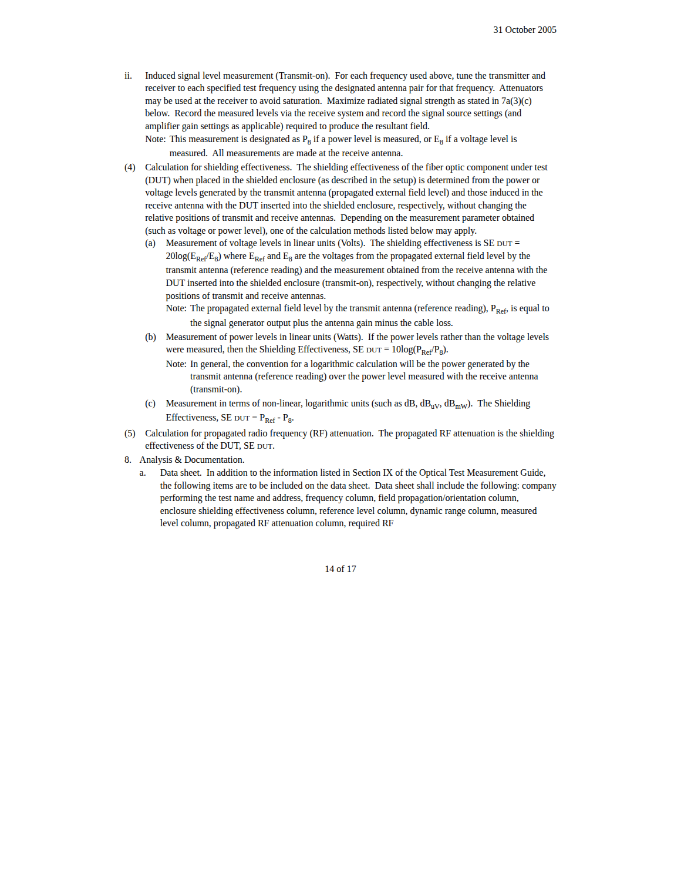31 October 2005
ii. Induced signal level measurement (Transmit-on). For each frequency used above, tune the transmitter and receiver to each specified test frequency using the designated antenna pair for that frequency. Attenuators may be used at the receiver to avoid saturation. Maximize radiated signal strength as stated in 7a(3)(c) below. Record the measured levels via the receive system and record the signal source settings (and amplifier gain settings as applicable) required to produce the resultant field.
Note: This measurement is designated as P8 if a power level is measured, or E8 if a voltage level is measured. All measurements are made at the receive antenna.
(4) Calculation for shielding effectiveness. The shielding effectiveness of the fiber optic component under test (DUT) when placed in the shielded enclosure (as described in the setup) is determined from the power or voltage levels generated by the transmit antenna (propagated external field level) and those induced in the receive antenna with the DUT inserted into the shielded enclosure, respectively, without changing the relative positions of transmit and receive antennas. Depending on the measurement parameter obtained (such as voltage or power level), one of the calculation methods listed below may apply.
(a) Measurement of voltage levels in linear units (Volts). The shielding effectiveness is SE DUT = 20log(ERef/E8) where ERef and E8 are the voltages from the propagated external field level by the transmit antenna (reference reading) and the measurement obtained from the receive antenna with the DUT inserted into the shielded enclosure (transmit-on), respectively, without changing the relative positions of transmit and receive antennas.
Note: The propagated external field level by the transmit antenna (reference reading), PRef, is equal to the signal generator output plus the antenna gain minus the cable loss.
(b) Measurement of power levels in linear units (Watts). If the power levels rather than the voltage levels were measured, then the Shielding Effectiveness, SE DUT = 10log(PRef/P8).
Note: In general, the convention for a logarithmic calculation will be the power generated by the transmit antenna (reference reading) over the power level measured with the receive antenna (transmit-on).
(c) Measurement in terms of non-linear, logarithmic units (such as dB, dBuV, dBmW). The Shielding Effectiveness, SE DUT = PRef - P8.
(5) Calculation for propagated radio frequency (RF) attenuation. The propagated RF attenuation is the shielding effectiveness of the DUT, SE DUT.
8. Analysis & Documentation.
a. Data sheet. In addition to the information listed in Section IX of the Optical Test Measurement Guide, the following items are to be included on the data sheet. Data sheet shall include the following: company performing the test name and address, frequency column, field propagation/orientation column, enclosure shielding effectiveness column, reference level column, dynamic range column, measured level column, propagated RF attenuation column, required RF
14 of 17